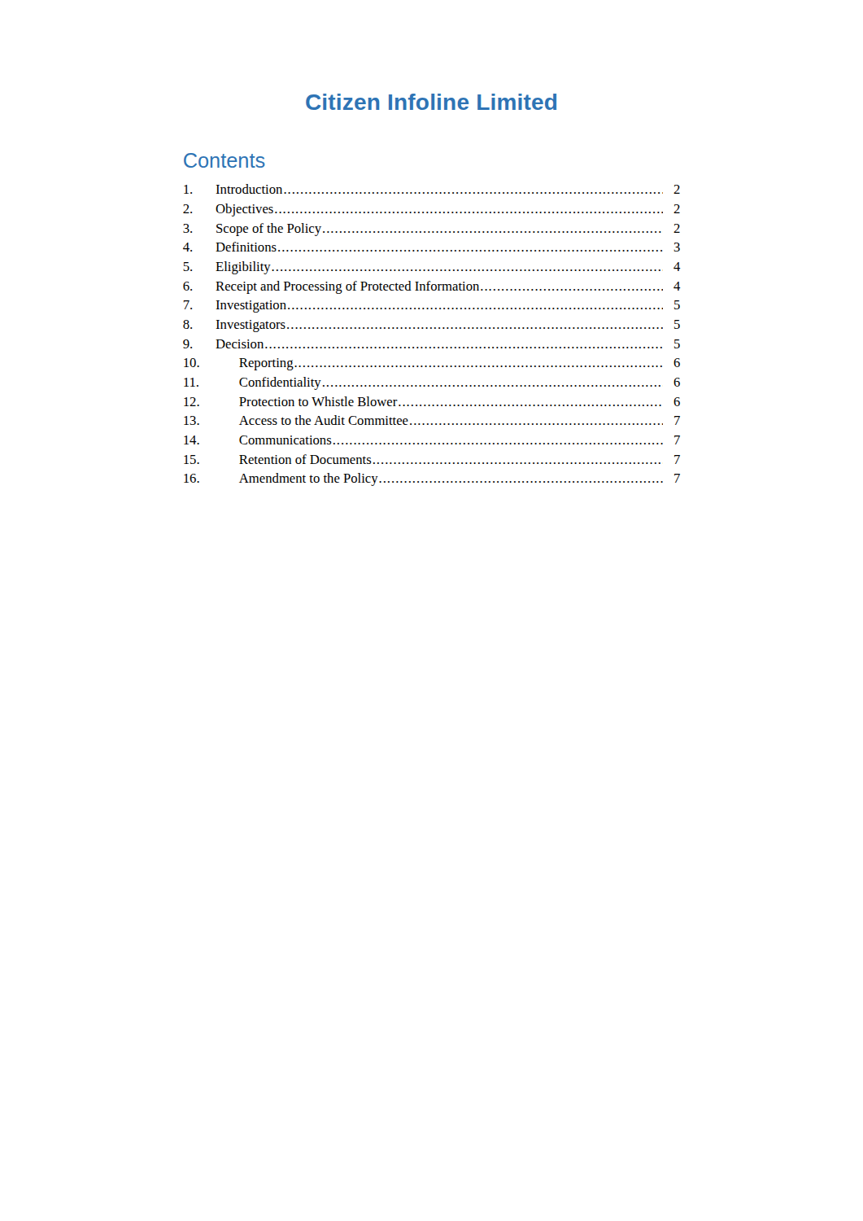Citizen Infoline Limited
Contents
1. Introduction .................................................................................................................. 2
2. Objectives ..................................................................................................................... 2
3. Scope of the Policy ....................................................................................................... 2
4. Definitions ................................................................................................................... 3
5. Eligibility ..................................................................................................................... 4
6. Receipt and Processing of Protected Information ......................................................... 4
7. Investigation ................................................................................................................. 5
8. Investigators ................................................................................................................. 5
9. Decision ....................................................................................................................... 5
10. Reporting ................................................................................................................. 6
11. Confidentiality ....................................................................................................... 6
12. Protection to Whistle Blower ..................................................................................... 6
13. Access to the Audit Committee ................................................................................. 7
14. Communications .................................................................................................... 7
15. Retention of Documents ........................................................................................... 7
16. Amendment to the Policy ......................................................................................... 7